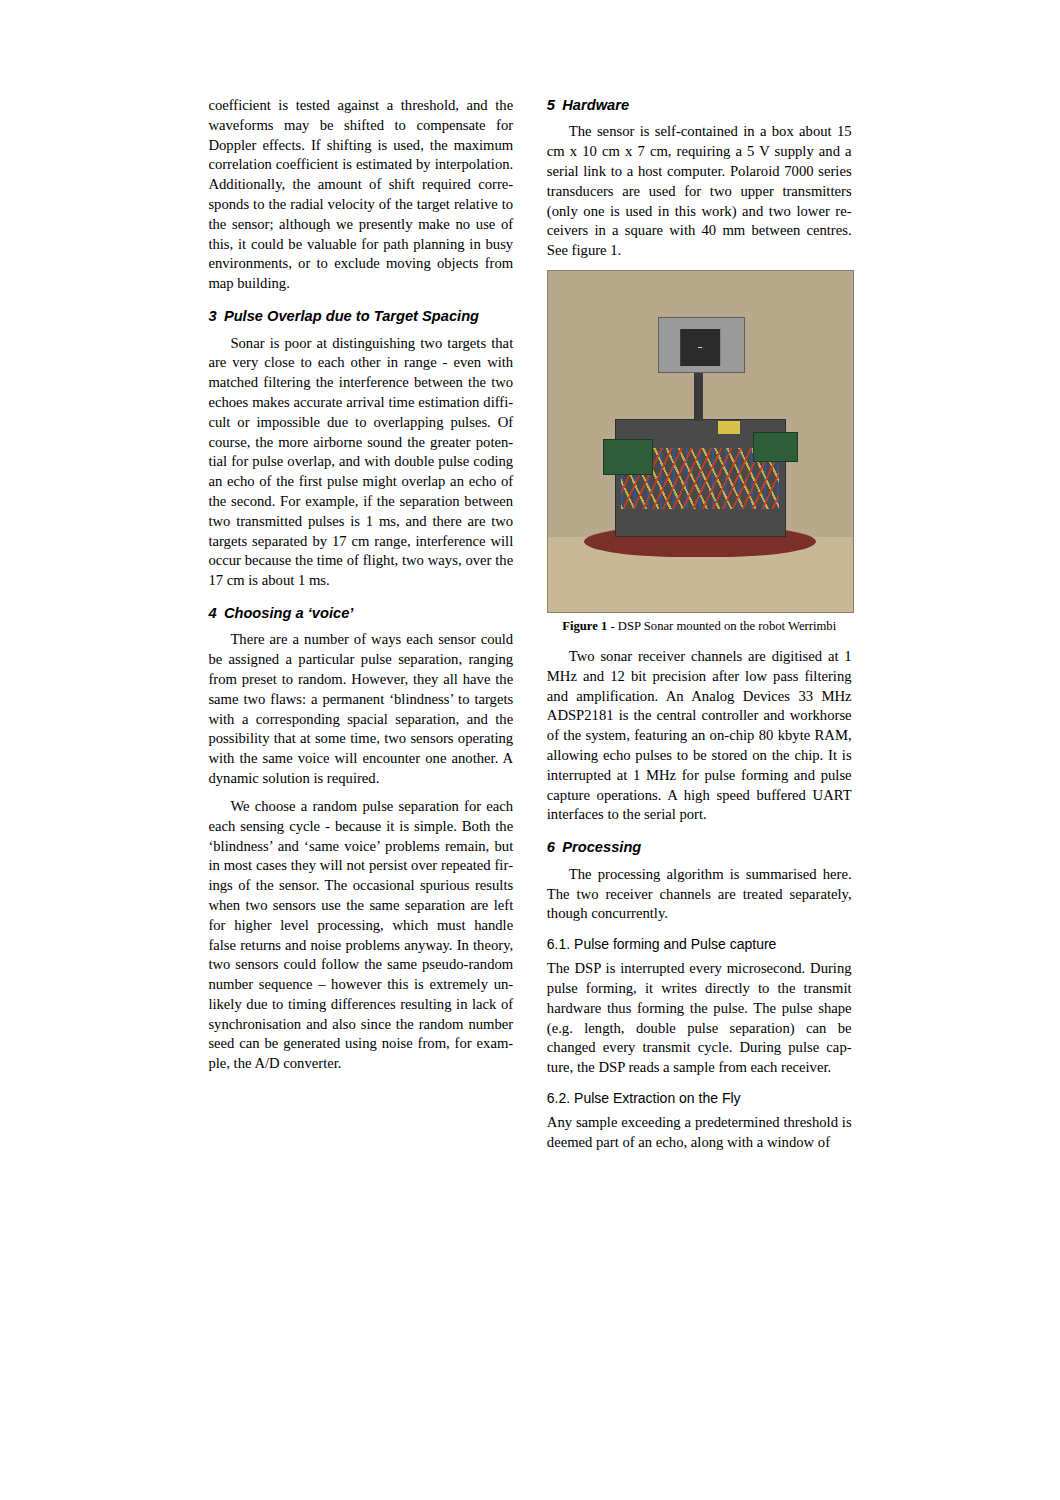coefficient is tested against a threshold, and the waveforms may be shifted to compensate for Doppler effects. If shifting is used, the maximum correlation coefficient is estimated by interpolation. Additionally, the amount of shift required corresponds to the radial velocity of the target relative to the sensor; although we presently make no use of this, it could be valuable for path planning in busy environments, or to exclude moving objects from map building.
3 Pulse Overlap due to Target Spacing
Sonar is poor at distinguishing two targets that are very close to each other in range - even with matched filtering the interference between the two echoes makes accurate arrival time estimation difficult or impossible due to overlapping pulses. Of course, the more airborne sound the greater potential for pulse overlap, and with double pulse coding an echo of the first pulse might overlap an echo of the second. For example, if the separation between two transmitted pulses is 1 ms, and there are two targets separated by 17 cm range, interference will occur because the time of flight, two ways, over the 17 cm is about 1 ms.
4 Choosing a ‘voice’
There are a number of ways each sensor could be assigned a particular pulse separation, ranging from preset to random. However, they all have the same two flaws: a permanent ‘blindness’ to targets with a corresponding spacial separation, and the possibility that at some time, two sensors operating with the same voice will encounter one another. A dynamic solution is required.
We choose a random pulse separation for each each sensing cycle - because it is simple. Both the ‘blindness’ and ‘same voice’ problems remain, but in most cases they will not persist over repeated firings of the sensor. The occasional spurious results when two sensors use the same separation are left for higher level processing, which must handle false returns and noise problems anyway. In theory, two sensors could follow the same pseudo-random number sequence – however this is extremely unlikely due to timing differences resulting in lack of synchronisation and also since the random number seed can be generated using noise from, for example, the A/D converter.
5 Hardware
The sensor is self-contained in a box about 15 cm x 10 cm x 7 cm, requiring a 5 V supply and a serial link to a host computer. Polaroid 7000 series transducers are used for two upper transmitters (only one is used in this work) and two lower receivers in a square with 40 mm between centres. See figure 1.
Figure 1 - DSP Sonar mounted on the robot Werrimbi
Two sonar receiver channels are digitised at 1 MHz and 12 bit precision after low pass filtering and amplification. An Analog Devices 33 MHz ADSP2181 is the central controller and workhorse of the system, featuring an on-chip 80 kbyte RAM, allowing echo pulses to be stored on the chip. It is interrupted at 1 MHz for pulse forming and pulse capture operations. A high speed buffered UART interfaces to the serial port.
6 Processing
The processing algorithm is summarised here. The two receiver channels are treated separately, though concurrently.
6.1. Pulse forming and Pulse capture
The DSP is interrupted every microsecond. During pulse forming, it writes directly to the transmit hardware thus forming the pulse. The pulse shape (e.g. length, double pulse separation) can be changed every transmit cycle. During pulse capture, the DSP reads a sample from each receiver.
6.2. Pulse Extraction on the Fly
Any sample exceeding a predetermined threshold is deemed part of an echo, along with a window of